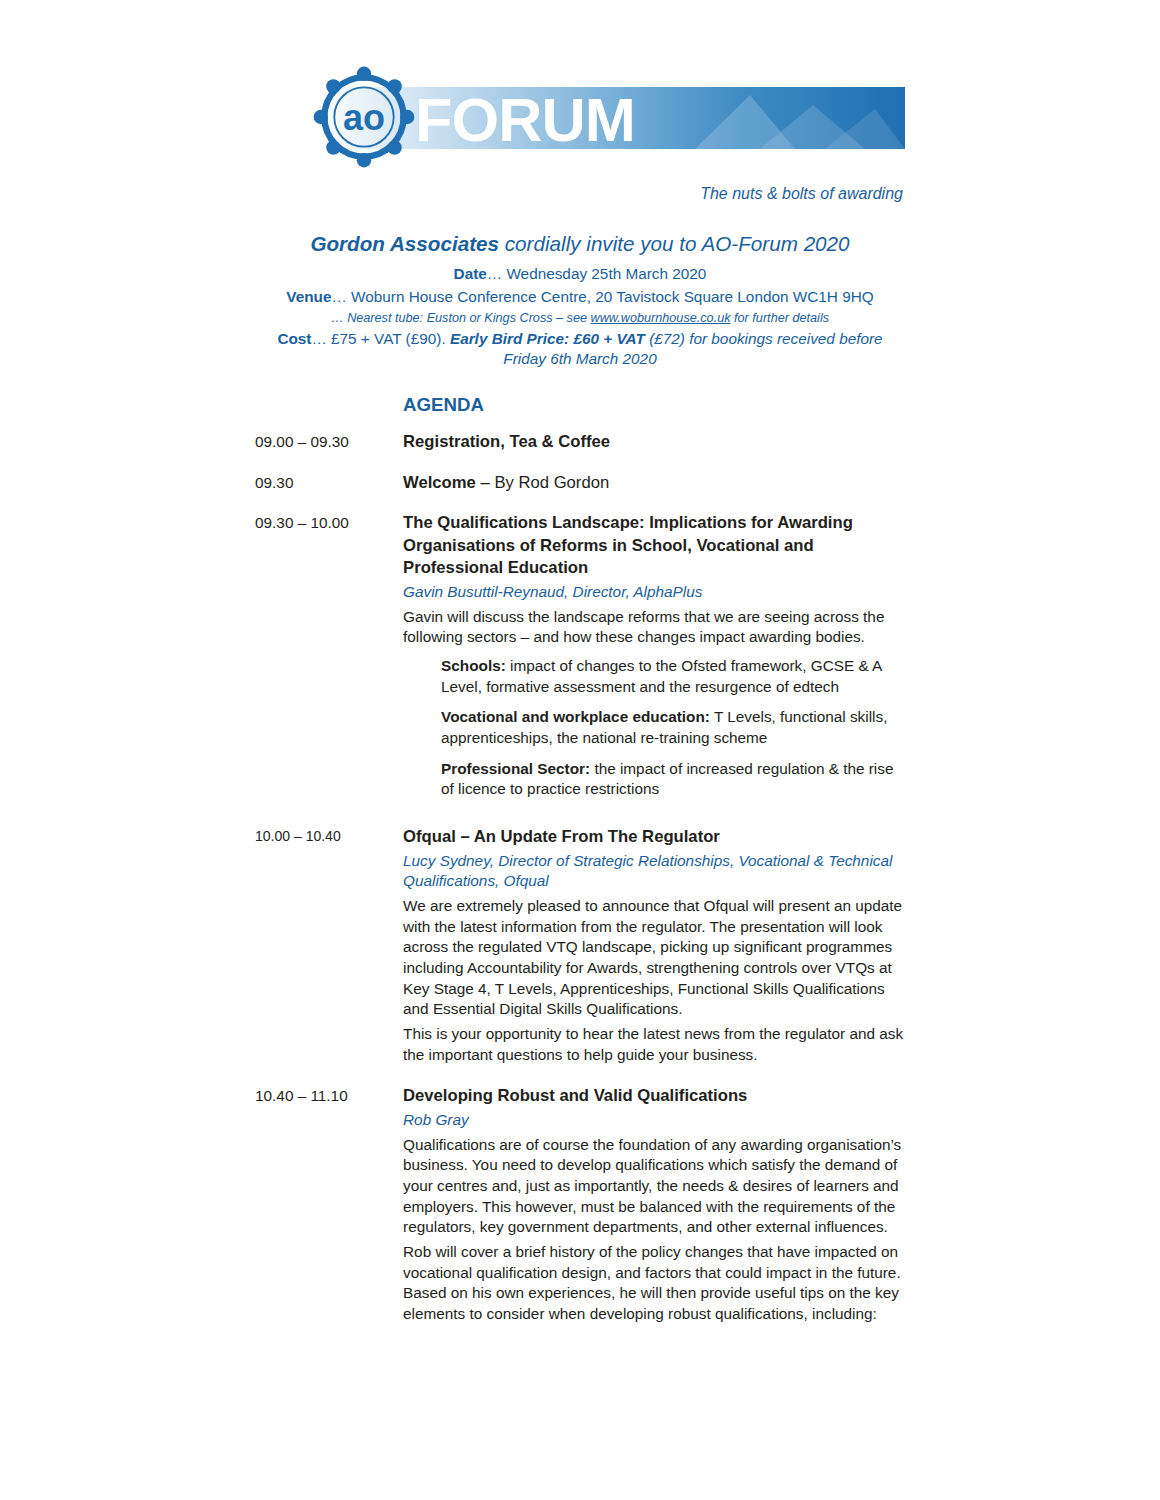ao
FORUM
The nuts & bolts of awarding
Gordon Associates cordially invite you to AO-Forum 2020
Date… Wednesday 25th March 2020
Venue… Woburn House Conference Centre, 20 Tavistock Square London WC1H 9HQ
… Nearest tube: Euston or Kings Cross – see www.woburnhouse.co.uk for further details
Cost… £75 + VAT (£90). Early Bird Price: £60 + VAT (£72) for bookings received before Friday 6th March 2020
AGENDA
09.00 – 09.30
Registration, Tea & Coffee
09.30
Welcome – By Rod Gordon
09.30 – 10.00
The Qualifications Landscape: Implications for Awarding Organisations of Reforms in School, Vocational and Professional Education
Gavin Busuttil-Reynaud, Director, AlphaPlus
Gavin will discuss the landscape reforms that we are seeing across the following sectors – and how these changes impact awarding bodies.
Schools: impact of changes to the Ofsted framework, GCSE & A Level, formative assessment and the resurgence of edtech
Vocational and workplace education: T Levels, functional skills, apprenticeships, the national re-training scheme
Professional Sector: the impact of increased regulation & the rise of licence to practice restrictions
10.00 – 10.40
Ofqual – An Update From The Regulator
Lucy Sydney, Director of Strategic Relationships, Vocational & Technical Qualifications, Ofqual
We are extremely pleased to announce that Ofqual will present an update with the latest information from the regulator. The presentation will look across the regulated VTQ landscape, picking up significant programmes including Accountability for Awards, strengthening controls over VTQs at Key Stage 4, T Levels, Apprenticeships, Functional Skills Qualifications and Essential Digital Skills Qualifications.
This is your opportunity to hear the latest news from the regulator and ask the important questions to help guide your business.
10.40 – 11.10
Developing Robust and Valid Qualifications
Rob Gray
Qualifications are of course the foundation of any awarding organisation’s business. You need to develop qualifications which satisfy the demand of your centres and, just as importantly, the needs & desires of learners and employers. This however, must be balanced with the requirements of the regulators, key government departments, and other external influences.
Rob will cover a brief history of the policy changes that have impacted on vocational qualification design, and factors that could impact in the future. Based on his own experiences, he will then provide useful tips on the key elements to consider when developing robust qualifications, including: